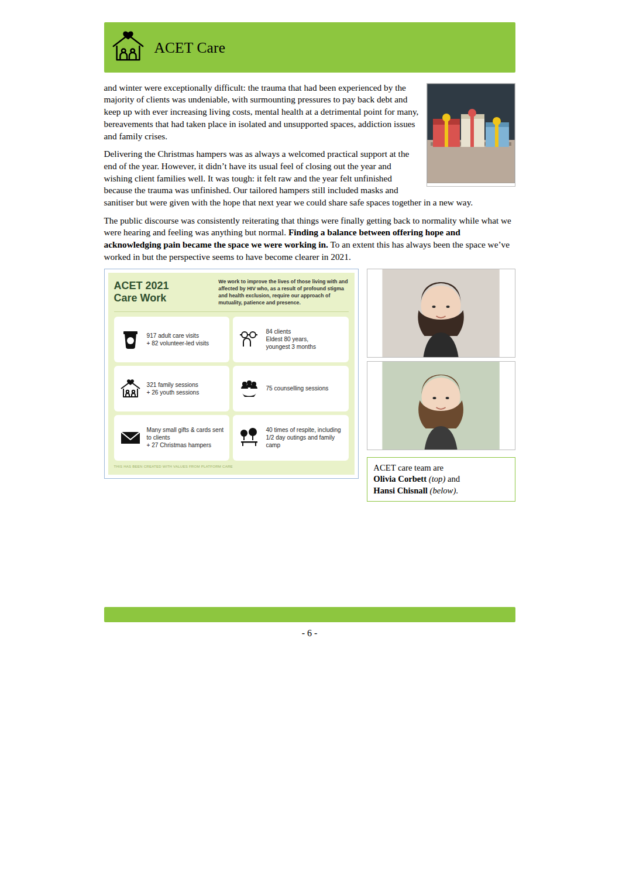ACET Care
and winter were exceptionally difficult: the trauma that had been experienced by the majority of clients was undeniable, with surmounting pressures to pay back debt and keep up with ever increasing living costs, mental health at a detrimental point for many, bereavements that had taken place in isolated and unsupported spaces, addiction issues and family crises.
Delivering the Christmas hampers was as always a welcomed practical support at the end of the year. However, it didn’t have its usual feel of closing out the year and wishing client families well. It was tough: it felt raw and the year felt unfinished because the trauma was unfinished. Our tailored hampers still included masks and sanitiser but were given with the hope that next year we could share safe spaces together in a new way.
The public discourse was consistently reiterating that things were finally getting back to normality while what we were hearing and feeling was anything but normal. Finding a balance between offering hope and acknowledging pain became the space we were working in. To an extent this has always been the space we’ve worked in but the perspective seems to have become clearer in 2021.
ACET 2021
Care Work
We work to improve the lives of those living with and affected by HIV who, as a result of profound stigma and health exclusion, require our approach of mutuality, patience and presence.
917 adult care visits
+ 82 volunteer-led visits
84 clients
Eldest 80 years,
youngest 3 months
321 family sessions
+ 26 youth sessions
75 counselling sessions
Many small gifts & cards sent to clients
+ 27 Christmas hampers
40 times of respite, including 1/2 day outings and family camp
THIS HAS BEEN CREATED WITH VALUES FROM PLATFORM CARE
ACET care team are
Olivia Corbett (top) and
Hansi Chisnall (below).
- 6 -